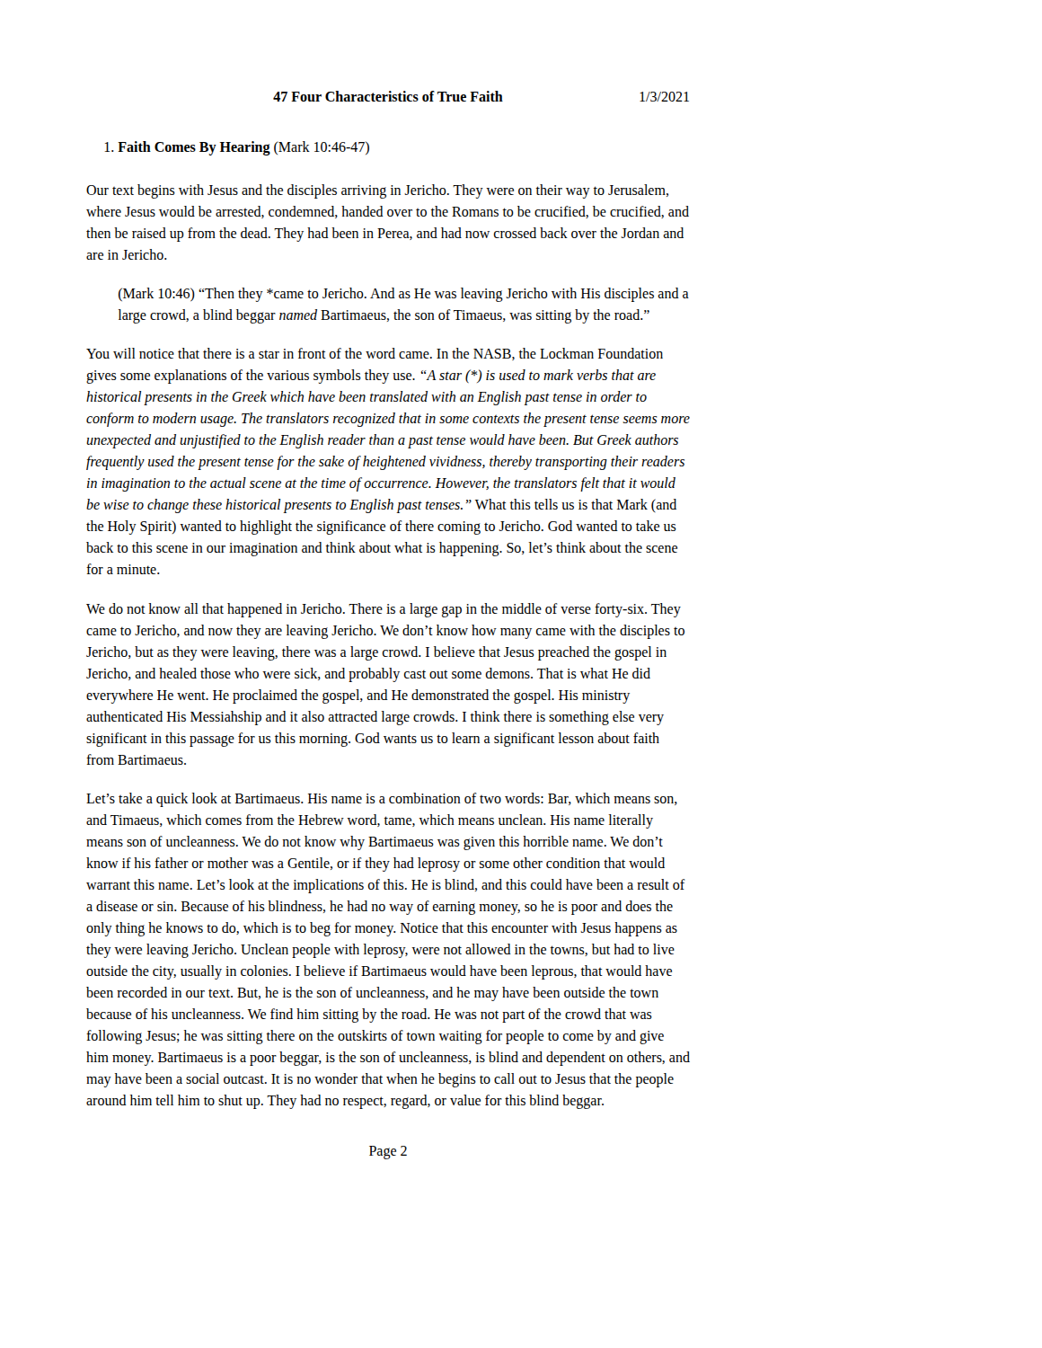47 Four Characteristics of True Faith
1/3/2021
Faith Comes By Hearing (Mark 10:46-47)
Our text begins with Jesus and the disciples arriving in Jericho. They were on their way to Jerusalem, where Jesus would be arrested, condemned, handed over to the Romans to be crucified, be crucified, and then be raised up from the dead. They had been in Perea, and had now crossed back over the Jordan and are in Jericho.
(Mark 10:46) “Then they *came to Jericho. And as He was leaving Jericho with His disciples and a large crowd, a blind beggar named Bartimaeus, the son of Timaeus, was sitting by the road.”
You will notice that there is a star in front of the word came. In the NASB, the Lockman Foundation gives some explanations of the various symbols they use. “A star (*) is used to mark verbs that are historical presents in the Greek which have been translated with an English past tense in order to conform to modern usage. The translators recognized that in some contexts the present tense seems more unexpected and unjustified to the English reader than a past tense would have been. But Greek authors frequently used the present tense for the sake of heightened vividness, thereby transporting their readers in imagination to the actual scene at the time of occurrence. However, the translators felt that it would be wise to change these historical presents to English past tenses.” What this tells us is that Mark (and the Holy Spirit) wanted to highlight the significance of there coming to Jericho. God wanted to take us back to this scene in our imagination and think about what is happening. So, let’s think about the scene for a minute.
We do not know all that happened in Jericho. There is a large gap in the middle of verse forty-six. They came to Jericho, and now they are leaving Jericho. We don’t know how many came with the disciples to Jericho, but as they were leaving, there was a large crowd. I believe that Jesus preached the gospel in Jericho, and healed those who were sick, and probably cast out some demons. That is what He did everywhere He went. He proclaimed the gospel, and He demonstrated the gospel. His ministry authenticated His Messiahship and it also attracted large crowds. I think there is something else very significant in this passage for us this morning. God wants us to learn a significant lesson about faith from Bartimaeus.
Let’s take a quick look at Bartimaeus. His name is a combination of two words: Bar, which means son, and Timaeus, which comes from the Hebrew word, tame, which means unclean. His name literally means son of uncleanness. We do not know why Bartimaeus was given this horrible name. We don’t know if his father or mother was a Gentile, or if they had leprosy or some other condition that would warrant this name. Let’s look at the implications of this. He is blind, and this could have been a result of a disease or sin. Because of his blindness, he had no way of earning money, so he is poor and does the only thing he knows to do, which is to beg for money. Notice that this encounter with Jesus happens as they were leaving Jericho. Unclean people with leprosy, were not allowed in the towns, but had to live outside the city, usually in colonies. I believe if Bartimaeus would have been leprous, that would have been recorded in our text. But, he is the son of uncleanness, and he may have been outside the town because of his uncleanness. We find him sitting by the road. He was not part of the crowd that was following Jesus; he was sitting there on the outskirts of town waiting for people to come by and give him money. Bartimaeus is a poor beggar, is the son of uncleanness, is blind and dependent on others, and may have been a social outcast. It is no wonder that when he begins to call out to Jesus that the people around him tell him to shut up. They had no respect, regard, or value for this blind beggar.
Page 2